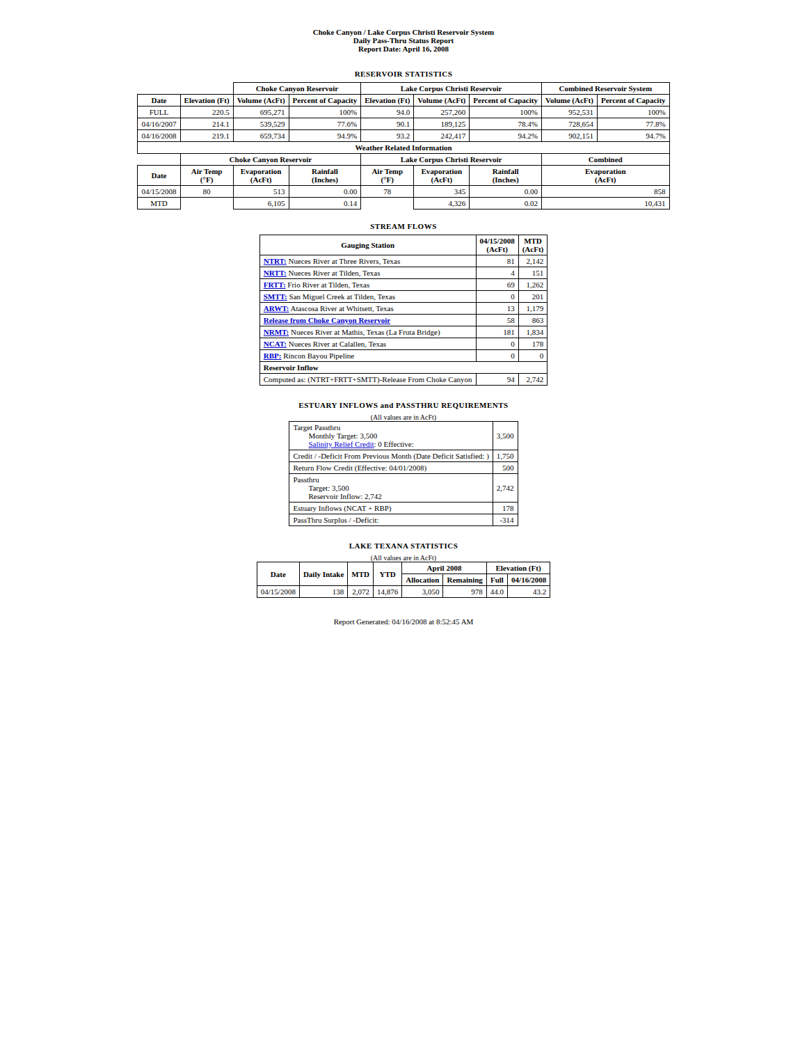Choke Canyon / Lake Corpus Christi Reservoir System
Daily Pass-Thru Status Report
Report Date: April 16, 2008
RESERVOIR STATISTICS
| | Choke Canyon Reservoir | Lake Corpus Christi Reservoir | Combined Reservoir System |
| --- | --- | --- | --- |
| Date | Elevation (Ft) | Volume (AcFt) | Percent of Capacity | Elevation (Ft) | Volume (AcFt) | Percent of Capacity | Volume (AcFt) | Percent of Capacity |
| FULL | 220.5 | 695,271 | 100% | 94.0 | 257,260 | 100% | 952,531 | 100% |
| 04/16/2007 | 214.1 | 539,529 | 77.6% | 90.1 | 189,125 | 78.4% | 728,654 | 77.8% |
| 04/16/2008 | 219.1 | 659,734 | 94.9% | 93.2 | 242,417 | 94.2% | 902,151 | 94.7% |
| Weather Related Information |
| | Choke Canyon Reservoir | Lake Corpus Christi Reservoir | Combined |
| Date | Air Temp (°F) | Evaporation (AcFt) | Rainfall (Inches) | Air Temp (°F) | Evaporation (AcFt) | Rainfall (Inches) | Evaporation (AcFt) |
| 04/15/2008 | 80 | 513 | 0.00 | 78 | 345 | 0.00 | 858 |
| MTD | | 6,105 | 0.14 | | 4,326 | 0.02 | 10,431 |
STREAM FLOWS
| Gauging Station | 04/15/2008 (AcFt) | MTD (AcFt) |
| --- | --- | --- |
| NTRT: Nueces River at Three Rivers, Texas | 81 | 2,142 |
| NRTT: Nueces River at Tilden, Texas | 4 | 151 |
| FRTT: Frio River at Tilden, Texas | 69 | 1,262 |
| SMTT: San Miguel Creek at Tilden, Texas | 0 | 201 |
| ARWT: Atascosa River at Whitsett, Texas | 13 | 1,179 |
| Release from Choke Canyon Reservoir | 58 | 863 |
| NRMT: Nueces River at Mathis, Texas (La Fruta Bridge) | 181 | 1,834 |
| NCAT: Nueces River at Calallen, Texas | 0 | 178 |
| RBP: Rincon Bayou Pipeline | 0 | 0 |
| Reservoir Inflow |
| Computed as: (NTRT+FRTT+SMTT)-Release From Choke Canyon | 94 | 2,742 |
ESTUARY INFLOWS and PASSTHRU REQUIREMENTS
(All values are in AcFt)
| Target Passthru Monthly Target: 3,500 Salinity Relief Credit : 0 Effective: | 3,500 |
| Credit / -Deficit From Previous Month (Date Deficit Satisfied: ) | 1,750 |
| Return Flow Credit (Effective: 04/01/2008) | 500 |
| Passthru Target: 3,500 Reservoir Inflow: 2,742 | 2,742 |
| Estuary Inflows (NCAT + RBP) | 178 |
| PassThru Surplus / -Deficit: | -314 |
LAKE TEXANA STATISTICS
(All values are in AcFt)
| Date | Daily Intake | MTD | YTD | April 2008 | Elevation (Ft) |
| --- | --- | --- | --- | --- | --- |
| Allocation | Remaining | Full | 04/16/2008 |
| 04/15/2008 | 138 | 2,072 | 14,876 | 3,050 | 978 | 44.0 | 43.2 |
Report Generated: 04/16/2008 at 8:52:45 AM